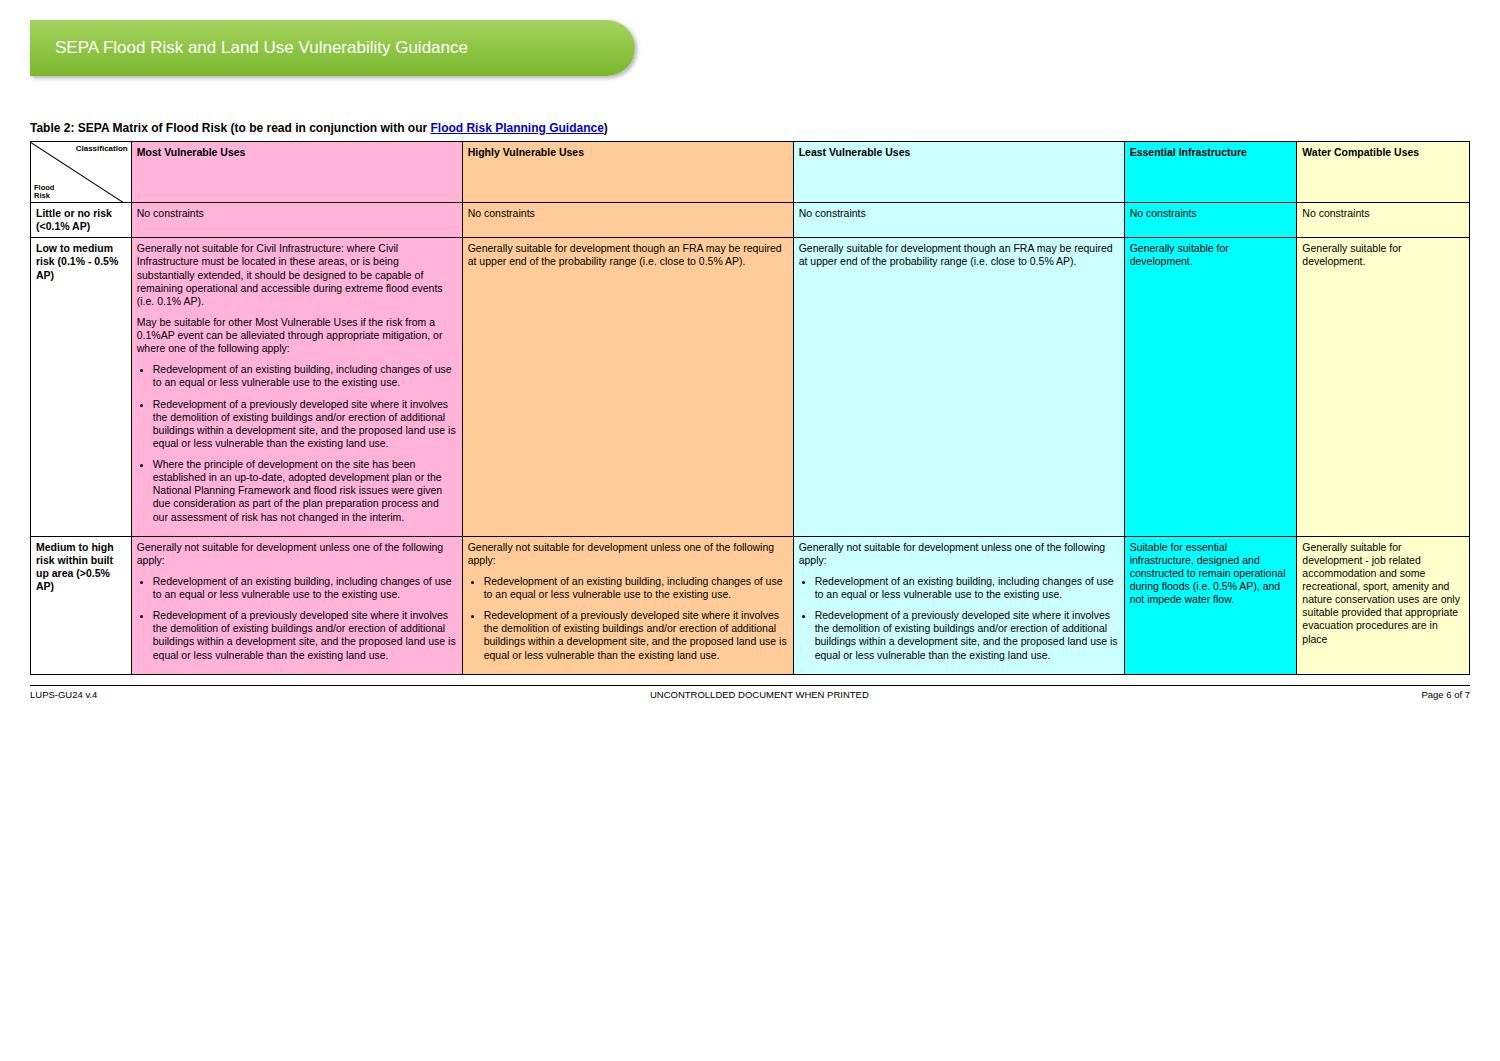SEPA Flood Risk and Land Use Vulnerability Guidance
Table 2: SEPA Matrix of Flood Risk (to be read in conjunction with our Flood Risk Planning Guidance)
| Classification Flood Risk | Most Vulnerable Uses | Highly Vulnerable Uses | Least Vulnerable Uses | Essential Infrastructure | Water Compatible Uses |
| --- | --- | --- | --- | --- | --- |
| Little or no risk (<0.1% AP) | No constraints | No constraints | No constraints | No constraints | No constraints |
| Low to medium risk (0.1% - 0.5% AP) | Generally not suitable for Civil Infrastructure: where Civil Infrastructure must be located in these areas, or is being substantially extended, it should be designed to be capable of remaining operational and accessible during extreme flood events (i.e. 0.1% AP). May be suitable for other Most Vulnerable Uses if the risk from a 0.1%AP event can be alleviated through appropriate mitigation, or where one of the following apply: Redevelopment of an existing building, including changes of use to an equal or less vulnerable use to the existing use. Redevelopment of a previously developed site where it involves the demolition of existing buildings and/or erection of additional buildings within a development site, and the proposed land use is equal or less vulnerable than the existing land use. Where the principle of development on the site has been established in an up-to-date, adopted development plan or the National Planning Framework and flood risk issues were given due consideration as part of the plan preparation process and our assessment of risk has not changed in the interim. | Generally suitable for development though an FRA may be required at upper end of the probability range (i.e. close to 0.5% AP). | Generally suitable for development though an FRA may be required at upper end of the probability range (i.e. close to 0.5% AP). | Generally suitable for development. | Generally suitable for development. |
| Medium to high risk within built up area (>0.5% AP) | Generally not suitable for development unless one of the following apply: Redevelopment of an existing building, including changes of use to an equal or less vulnerable use to the existing use. Redevelopment of a previously developed site where it involves the demolition of existing buildings and/or erection of additional buildings within a development site, and the proposed land use is equal or less vulnerable than the existing land use. | Generally not suitable for development unless one of the following apply: Redevelopment of an existing building, including changes of use to an equal or less vulnerable use to the existing use. Redevelopment of a previously developed site where it involves the demolition of existing buildings and/or erection of additional buildings within a development site, and the proposed land use is equal or less vulnerable than the existing land use. | Generally not suitable for development unless one of the following apply: Redevelopment of an existing building, including changes of use to an equal or less vulnerable use to the existing use. Redevelopment of a previously developed site where it involves the demolition of existing buildings and/or erection of additional buildings within a development site, and the proposed land use is equal or less vulnerable than the existing land use. | Suitable for essential infrastructure, designed and constructed to remain operational during floods (i.e. 0.5% AP), and not impede water flow. | Generally suitable for development - job related accommodation and some recreational, sport, amenity and nature conservation uses are only suitable provided that appropriate evacuation procedures are in place |
LUPS-GU24 v.4
UNCONTROLLDED DOCUMENT WHEN PRINTED
Page 6 of 7